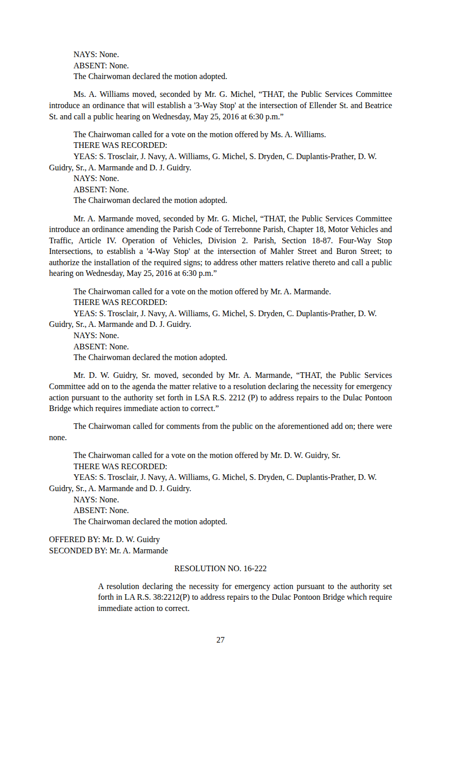NAYS: None.
ABSENT: None.
The Chairwoman declared the motion adopted.
Ms. A. Williams moved, seconded by Mr. G. Michel, “THAT, the Public Services Committee introduce an ordinance that will establish a '3-Way Stop' at the intersection of Ellender St. and Beatrice St. and call a public hearing on Wednesday, May 25, 2016 at 6:30 p.m.”
The Chairwoman called for a vote on the motion offered by Ms. A. Williams.
THERE WAS RECORDED:
YEAS: S. Trosclair, J. Navy, A. Williams, G. Michel, S. Dryden, C. Duplantis-Prather, D. W. Guidry, Sr., A. Marmande and D. J. Guidry.
NAYS: None.
ABSENT: None.
The Chairwoman declared the motion adopted.
Mr. A. Marmande moved, seconded by Mr. G. Michel, “THAT, the Public Services Committee introduce an ordinance amending the Parish Code of Terrebonne Parish, Chapter 18, Motor Vehicles and Traffic, Article IV. Operation of Vehicles, Division 2. Parish, Section 18-87. Four-Way Stop Intersections, to establish a '4-Way Stop' at the intersection of Mahler Street and Buron Street; to authorize the installation of the required signs; to address other matters relative thereto and call a public hearing on Wednesday, May 25, 2016 at 6:30 p.m.”
The Chairwoman called for a vote on the motion offered by Mr. A. Marmande.
THERE WAS RECORDED:
YEAS: S. Trosclair, J. Navy, A. Williams, G. Michel, S. Dryden, C. Duplantis-Prather, D. W. Guidry, Sr., A. Marmande and D. J. Guidry.
NAYS: None.
ABSENT: None.
The Chairwoman declared the motion adopted.
Mr. D. W. Guidry, Sr. moved, seconded by Mr. A. Marmande, “THAT, the Public Services Committee add on to the agenda the matter relative to a resolution declaring the necessity for emergency action pursuant to the authority set forth in LSA R.S. 2212 (P) to address repairs to the Dulac Pontoon Bridge which requires immediate action to correct.”
The Chairwoman called for comments from the public on the aforementioned add on; there were none.
The Chairwoman called for a vote on the motion offered by Mr. D. W. Guidry, Sr.
THERE WAS RECORDED:
YEAS: S. Trosclair, J. Navy, A. Williams, G. Michel, S. Dryden, C. Duplantis-Prather, D. W. Guidry, Sr., A. Marmande and D. J. Guidry.
NAYS: None.
ABSENT: None.
The Chairwoman declared the motion adopted.
OFFERED BY: Mr. D. W. Guidry
SECONDED BY: Mr. A. Marmande
RESOLUTION NO. 16-222
A resolution declaring the necessity for emergency action pursuant to the authority set forth in LA R.S. 38:2212(P) to address repairs to the Dulac Pontoon Bridge which require immediate action to correct.
27